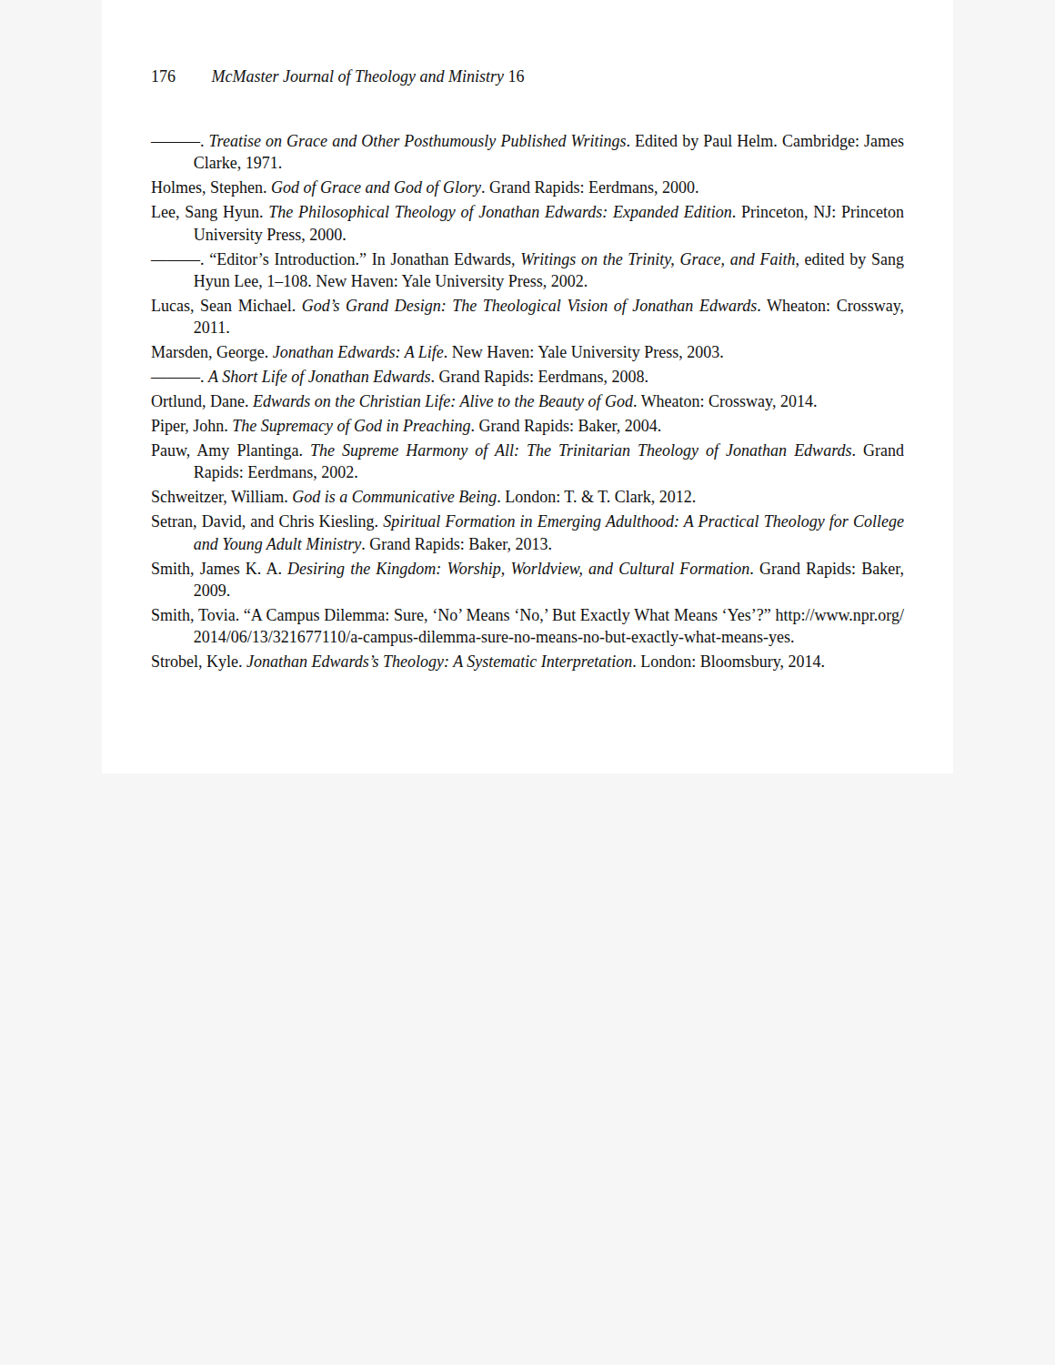176 McMaster Journal of Theology and Ministry 16
———. Treatise on Grace and Other Posthumously Published Writings. Edited by Paul Helm. Cambridge: James Clarke, 1971.
Holmes, Stephen. God of Grace and God of Glory. Grand Rapids: Eerdmans, 2000.
Lee, Sang Hyun. The Philosophical Theology of Jonathan Edwards: Expanded Edition. Princeton, NJ: Princeton University Press, 2000.
———. “Editor’s Introduction.” In Jonathan Edwards, Writings on the Trinity, Grace, and Faith, edited by Sang Hyun Lee, 1–108. New Haven: Yale University Press, 2002.
Lucas, Sean Michael. God’s Grand Design: The Theological Vision of Jonathan Edwards. Wheaton: Crossway, 2011.
Marsden, George. Jonathan Edwards: A Life. New Haven: Yale University Press, 2003.
———. A Short Life of Jonathan Edwards. Grand Rapids: Eerdmans, 2008.
Ortlund, Dane. Edwards on the Christian Life: Alive to the Beauty of God. Wheaton: Crossway, 2014.
Piper, John. The Supremacy of God in Preaching. Grand Rapids: Baker, 2004.
Pauw, Amy Plantinga. The Supreme Harmony of All: The Trinitarian Theology of Jonathan Edwards. Grand Rapids: Eerdmans, 2002.
Schweitzer, William. God is a Communicative Being. London: T. & T. Clark, 2012.
Setran, David, and Chris Kiesling. Spiritual Formation in Emerging Adulthood: A Practical Theology for College and Young Adult Ministry. Grand Rapids: Baker, 2013.
Smith, James K. A. Desiring the Kingdom: Worship, Worldview, and Cultural Formation. Grand Rapids: Baker, 2009.
Smith, Tovia. “A Campus Dilemma: Sure, ‘No’ Means ‘No,’ But Exactly What Means ‘Yes’?” http://www.npr.org/2014/06/13/321677110/a-campus-dilemma-sure-no-means-no-but-exactly-what-means-yes.
Strobel, Kyle. Jonathan Edwards’s Theology: A Systematic Interpretation. London: Bloomsbury, 2014.